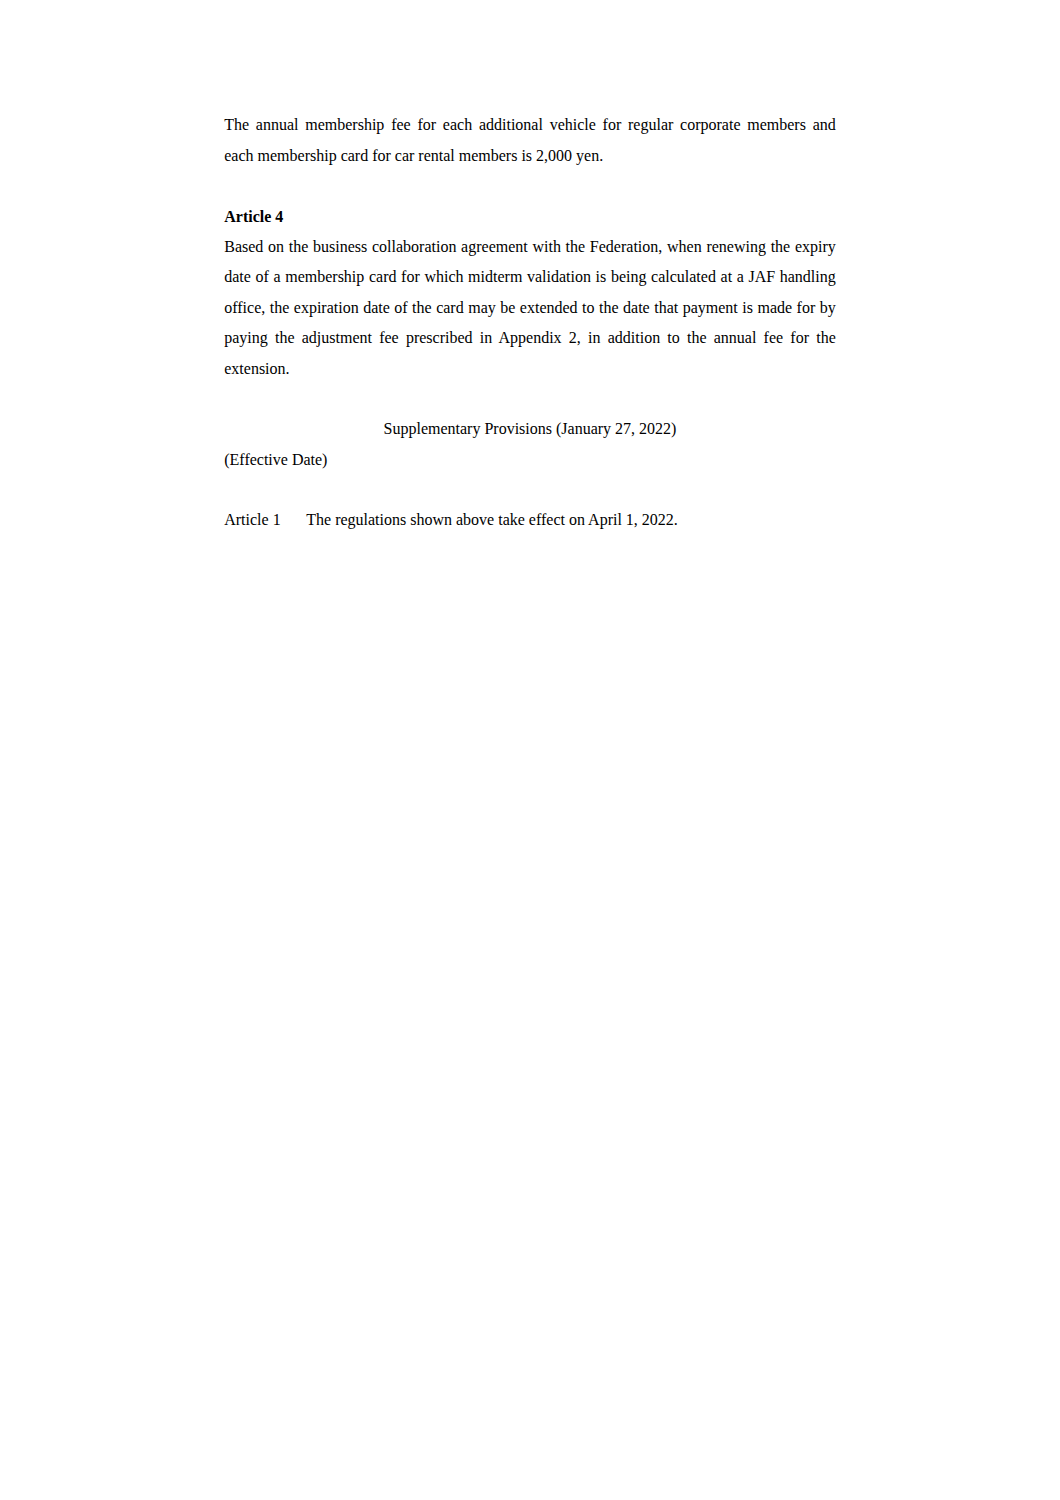The annual membership fee for each additional vehicle for regular corporate members and each membership card for car rental members is 2,000 yen.
Article 4
Based on the business collaboration agreement with the Federation, when renewing the expiry date of a membership card for which midterm validation is being calculated at a JAF handling office, the expiration date of the card may be extended to the date that payment is made for by paying the adjustment fee prescribed in Appendix 2, in addition to the annual fee for the extension.
Supplementary Provisions (January 27, 2022)
(Effective Date)
Article 1 The regulations shown above take effect on April 1, 2022.